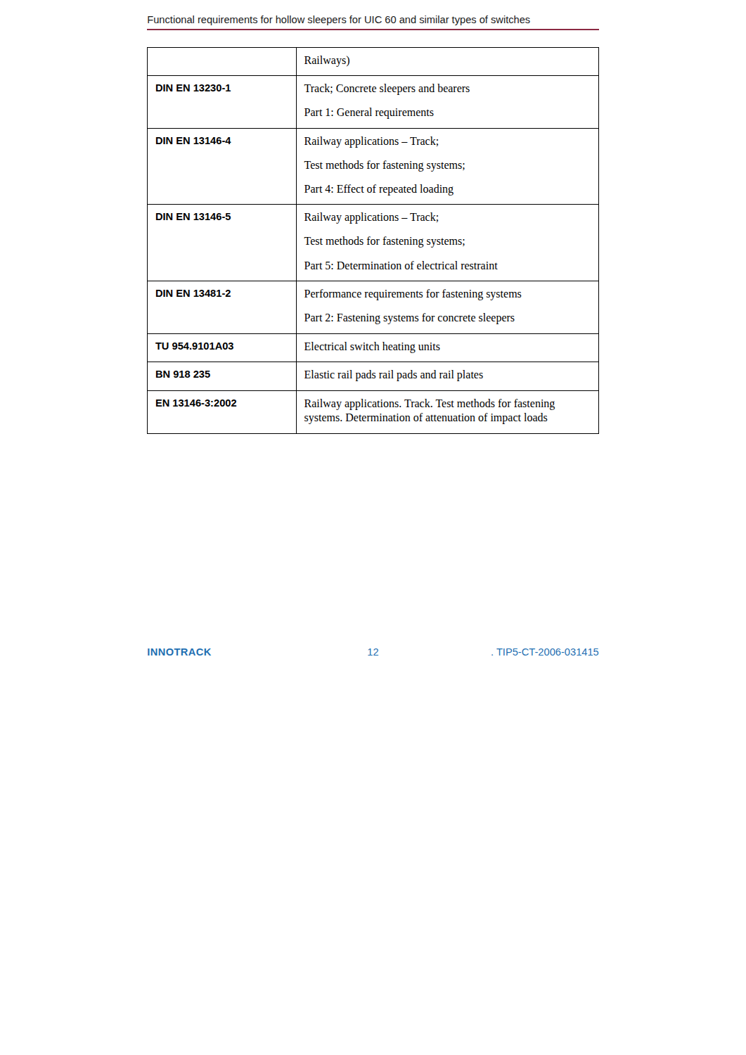Functional requirements for hollow sleepers for UIC 60 and similar types of switches
| | Railways) |
| DIN EN 13230-1 | Track; Concrete sleepers and bearers Part 1: General requirements |
| DIN EN 13146-4 | Railway applications – Track; Test methods for fastening systems; Part 4: Effect of repeated loading |
| DIN EN 13146-5 | Railway applications – Track; Test methods for fastening systems; Part 5: Determination of electrical restraint |
| DIN EN 13481-2 | Performance requirements for fastening systems Part 2: Fastening systems for concrete sleepers |
| TU 954.9101A03 | Electrical switch heating units |
| BN 918 235 | Elastic rail pads rail pads and rail plates |
| EN 13146-3:2002 | Railway applications. Track. Test methods for fastening systems. Determination of attenuation of impact loads |
| INNOTRACK | 12 | . TIP5-CT-2006-031415 |